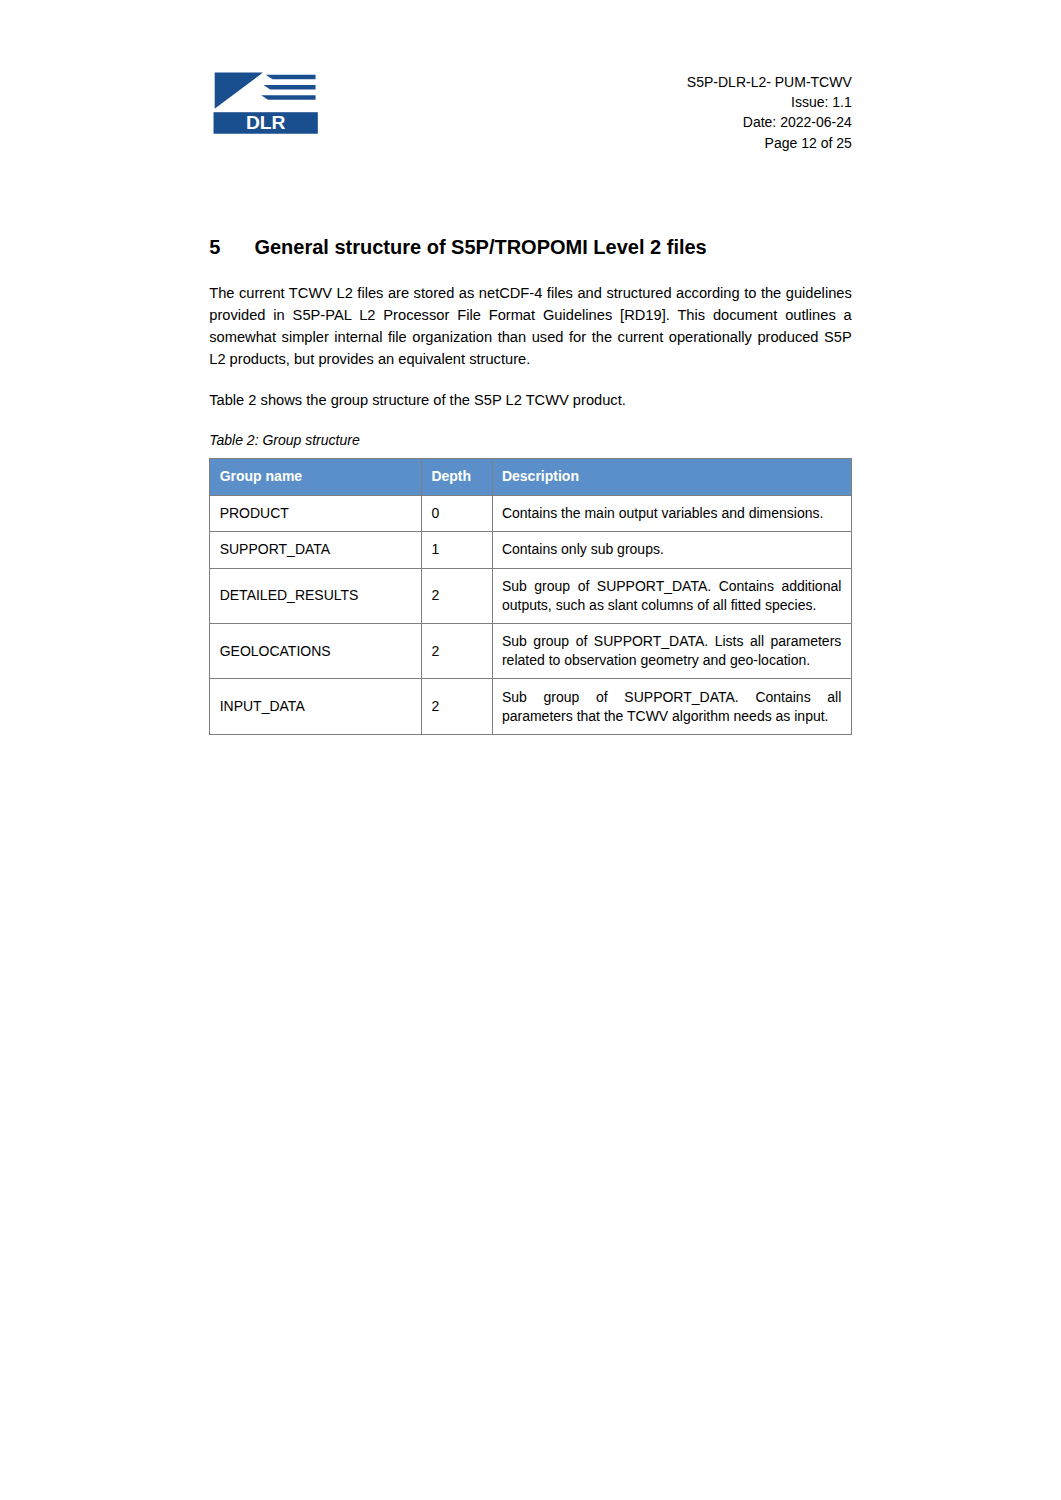DLR
S5P-DLR-L2- PUM-TCWV
Issue: 1.1
Date: 2022-06-24
Page 12 of 25
5 General structure of S5P/TROPOMI Level 2 files
The current TCWV L2 files are stored as netCDF-4 files and structured according to the guidelines provided in S5P-PAL L2 Processor File Format Guidelines [RD19]. This document outlines a somewhat simpler internal file organization than used for the current operationally produced S5P L2 products, but provides an equivalent structure.
Table 2 shows the group structure of the S5P L2 TCWV product.
Table 2: Group structure
| Group name | Depth | Description |
| --- | --- | --- |
| PRODUCT | 0 | Contains the main output variables and dimensions. |
| SUPPORT_DATA | 1 | Contains only sub groups. |
| DETAILED_RESULTS | 2 | Sub group of SUPPORT_DATA. Contains additional outputs, such as slant columns of all fitted species. |
| GEOLOCATIONS | 2 | Sub group of SUPPORT_DATA. Lists all parameters related to observation geometry and geo-location. |
| INPUT_DATA | 2 | Sub group of SUPPORT_DATA. Contains all parameters that the TCWV algorithm needs as input. |